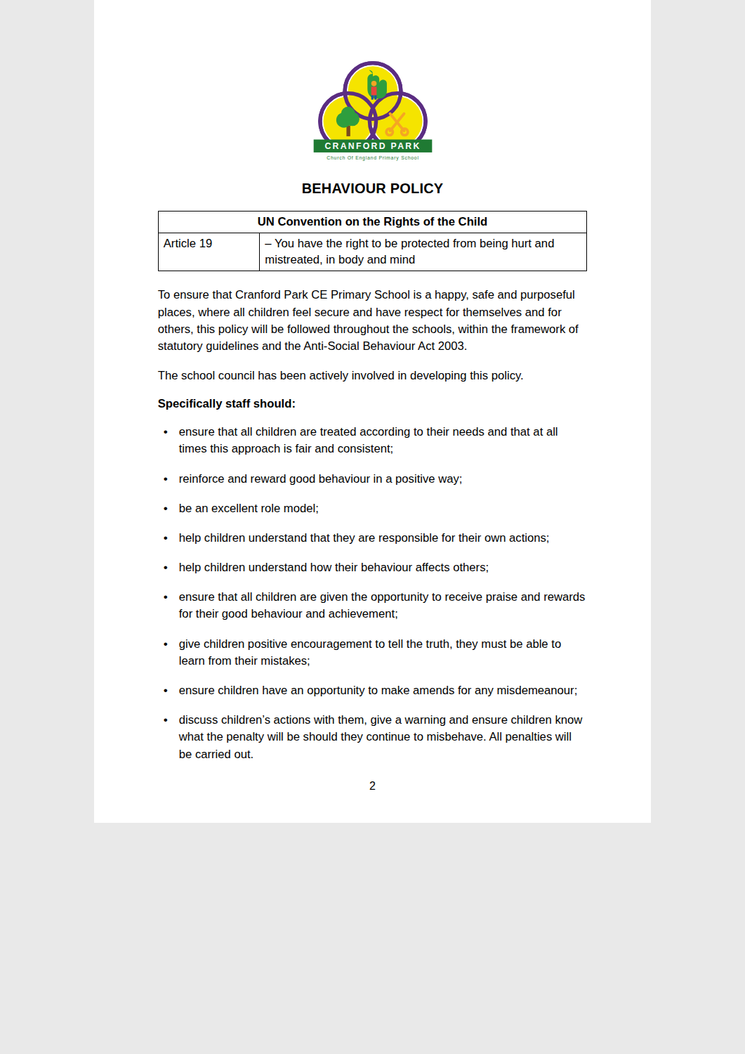CRANFORD PARK Church Of England Primary School
BEHAVIOUR POLICY
| UN Convention on the Rights of the Child |
| --- |
| Article 19 | – You have the right to be protected from being hurt and mistreated, in body and mind |
To ensure that Cranford Park CE Primary School is a happy, safe and purposeful places, where all children feel secure and have respect for themselves and for others, this policy will be followed throughout the schools, within the framework of statutory guidelines and the Anti-Social Behaviour Act 2003.
The school council has been actively involved in developing this policy.
Specifically staff should:
ensure that all children are treated according to their needs and that at all times this approach is fair and consistent;
reinforce and reward good behaviour in a positive way;
be an excellent role model;
help children understand that they are responsible for their own actions;
help children understand how their behaviour affects others;
ensure that all children are given the opportunity to receive praise and rewards for their good behaviour and achievement;
give children positive encouragement to tell the truth, they must be able to learn from their mistakes;
ensure children have an opportunity to make amends for any misdemeanour;
discuss children’s actions with them, give a warning and ensure children know what the penalty will be should they continue to misbehave. All penalties will be carried out.
2